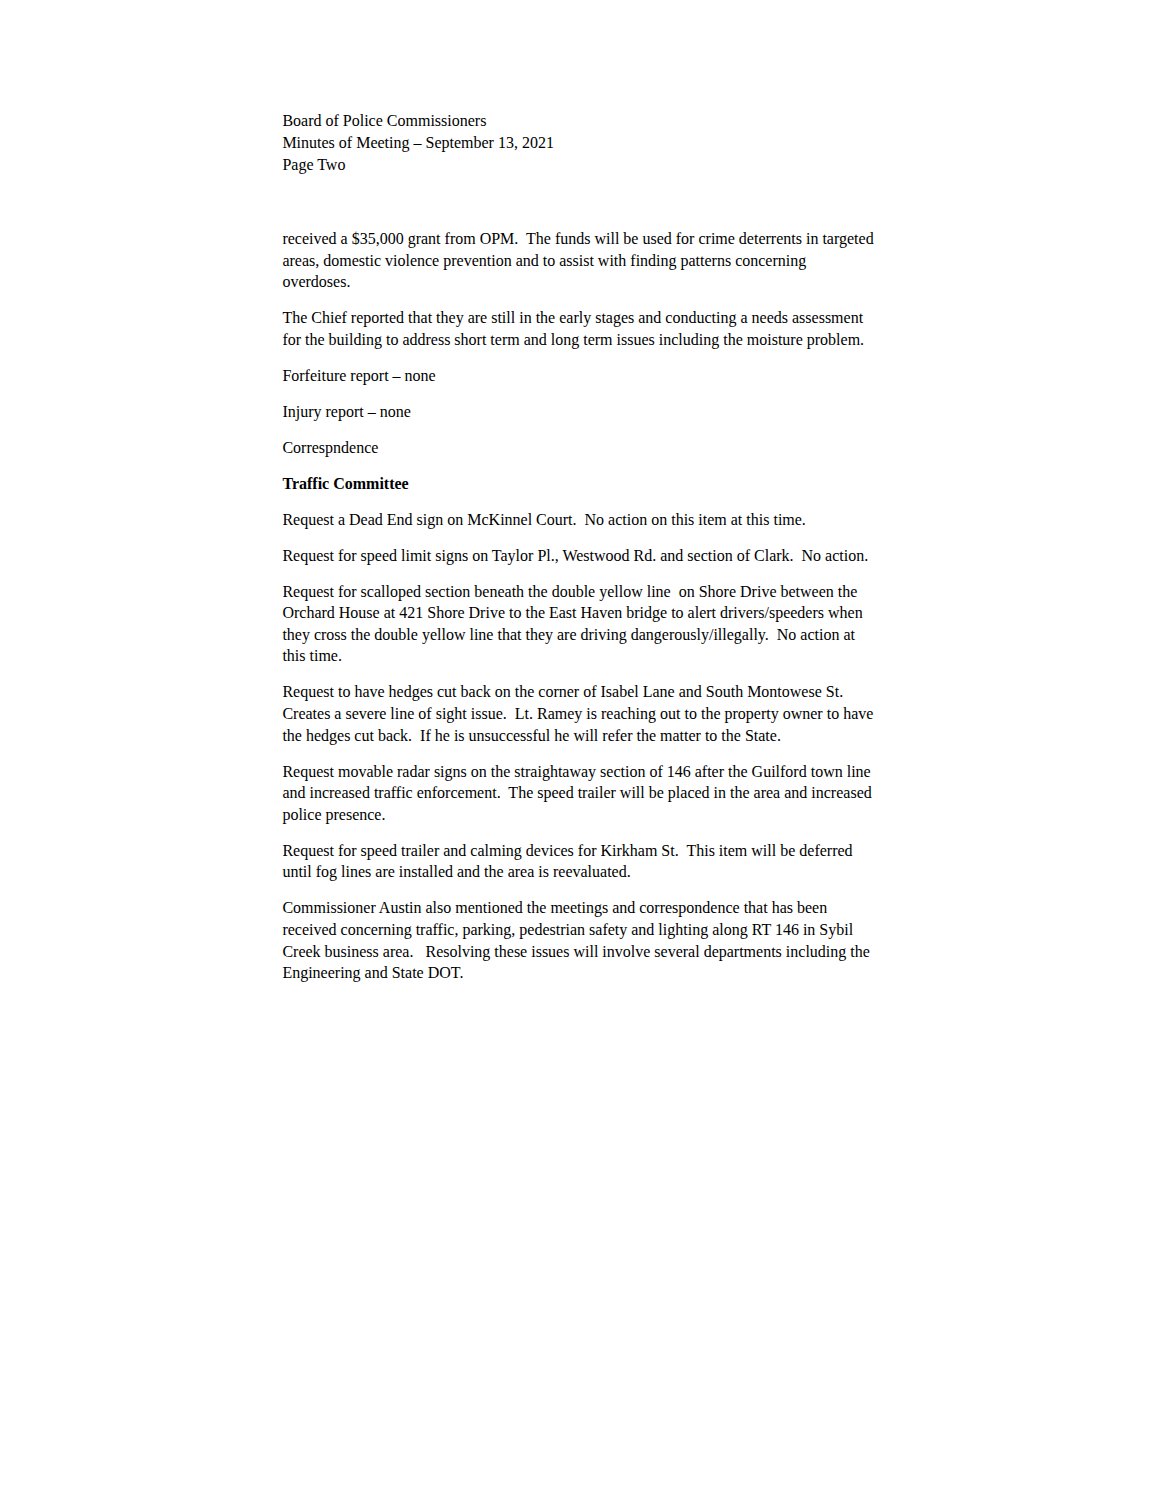Board of Police Commissioners
Minutes of Meeting – September 13, 2021
Page Two
received a $35,000 grant from OPM. The funds will be used for crime deterrents in targeted areas, domestic violence prevention and to assist with finding patterns concerning overdoses.
The Chief reported that they are still in the early stages and conducting a needs assessment for the building to address short term and long term issues including the moisture problem.
Forfeiture report – none
Injury report – none
Correspndence
Traffic Committee
Request a Dead End sign on McKinnel Court. No action on this item at this time.
Request for speed limit signs on Taylor Pl., Westwood Rd. and section of Clark. No action.
Request for scalloped section beneath the double yellow line on Shore Drive between the Orchard House at 421 Shore Drive to the East Haven bridge to alert drivers/speeders when they cross the double yellow line that they are driving dangerously/illegally. No action at this time.
Request to have hedges cut back on the corner of Isabel Lane and South Montowese St. Creates a severe line of sight issue. Lt. Ramey is reaching out to the property owner to have the hedges cut back. If he is unsuccessful he will refer the matter to the State.
Request movable radar signs on the straightaway section of 146 after the Guilford town line and increased traffic enforcement. The speed trailer will be placed in the area and increased police presence.
Request for speed trailer and calming devices for Kirkham St. This item will be deferred until fog lines are installed and the area is reevaluated.
Commissioner Austin also mentioned the meetings and correspondence that has been received concerning traffic, parking, pedestrian safety and lighting along RT 146 in Sybil Creek business area. Resolving these issues will involve several departments including the Engineering and State DOT.